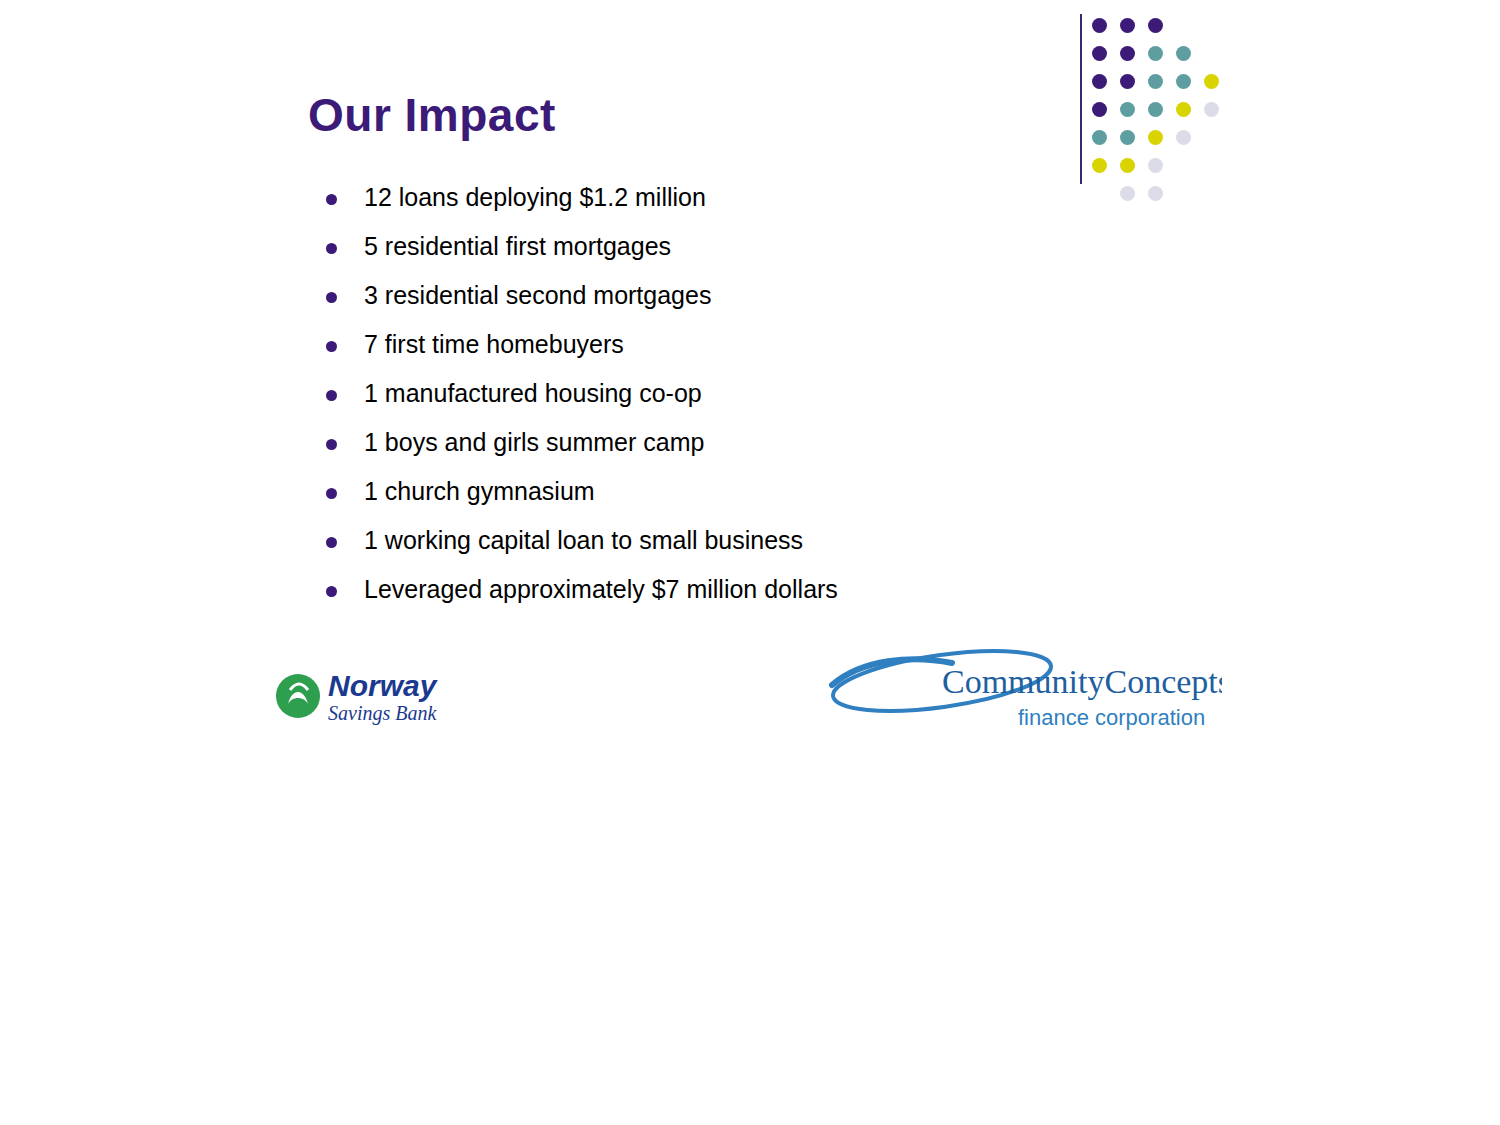Our Impact
12 loans deploying $1.2 million
5 residential first mortgages
3 residential second mortgages
7 first time homebuyers
1 manufactured housing co-op
1 boys and girls summer camp
1 church gymnasium
1 working capital loan to small business
Leveraged approximately $7 million dollars
Norway Savings Bank CommunityConcepts finance corporation